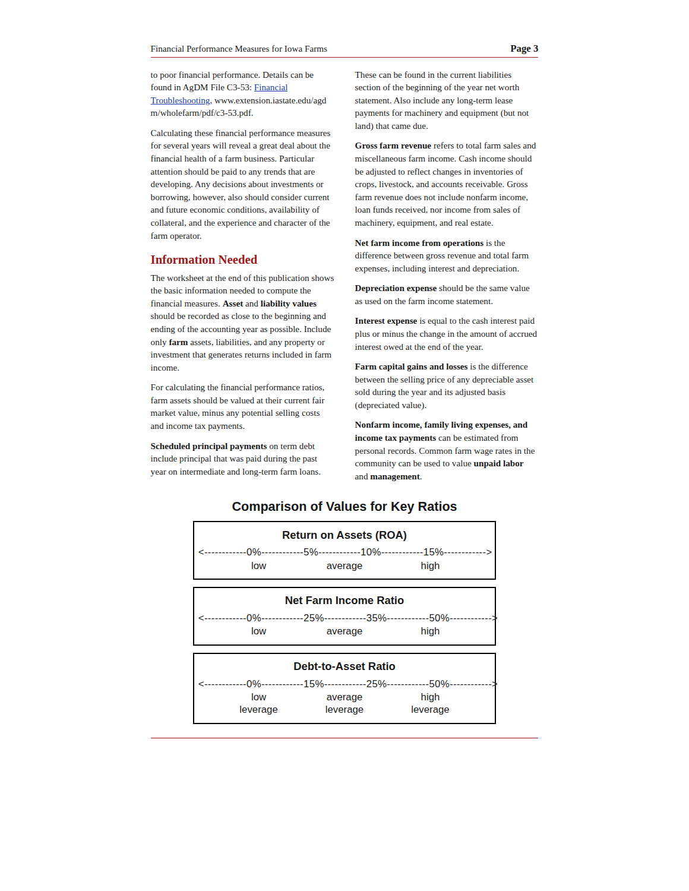Financial Performance Measures for Iowa Farms Page 3
to poor financial performance. Details can be found in AgDM File C3-53: Financial Troubleshooting, www.extension.iastate.edu/agdm/wholefarm/pdf/c3-53.pdf.
Calculating these financial performance measures for several years will reveal a great deal about the financial health of a farm business. Particular attention should be paid to any trends that are developing. Any decisions about investments or borrowing, however, also should consider current and future economic conditions, availability of collateral, and the experience and character of the farm operator.
Information Needed
The worksheet at the end of this publication shows the basic information needed to compute the financial measures. Asset and liability values should be recorded as close to the beginning and ending of the accounting year as possible. Include only farm assets, liabilities, and any property or investment that generates returns included in farm income.
For calculating the financial performance ratios, farm assets should be valued at their current fair market value, minus any potential selling costs and income tax payments.
Scheduled principal payments on term debt include principal that was paid during the past year on intermediate and long-term farm loans. These can be found in the current liabilities section of the beginning of the year net worth statement. Also include any long-term lease payments for machinery and equipment (but not land) that came due.
Gross farm revenue refers to total farm sales and miscellaneous farm income. Cash income should be adjusted to reflect changes in inventories of crops, livestock, and accounts receivable. Gross farm revenue does not include nonfarm income, loan funds received, nor income from sales of machinery, equipment, and real estate.
Net farm income from operations is the difference between gross revenue and total farm expenses, including interest and depreciation.
Depreciation expense should be the same value as used on the farm income statement.
Interest expense is equal to the cash interest paid plus or minus the change in the amount of accrued interest owed at the end of the year.
Farm capital gains and losses is the difference between the selling price of any depreciable asset sold during the year and its adjusted basis (depreciated value).
Nonfarm income, family living expenses, and income tax payments can be estimated from personal records. Common farm wage rates in the community can be used to value unpaid labor and management.
Comparison of Values for Key Ratios
Return on Assets (ROA)
<------------0%------------5%------------10%------------15%------------>
low average high
Net Farm Income Ratio
<------------0%------------25%------------35%------------50%------------>
low average high
Debt-to-Asset Ratio
<------------0%------------15%------------25%------------50%------------>
low
leverage average
leverage high
leverage